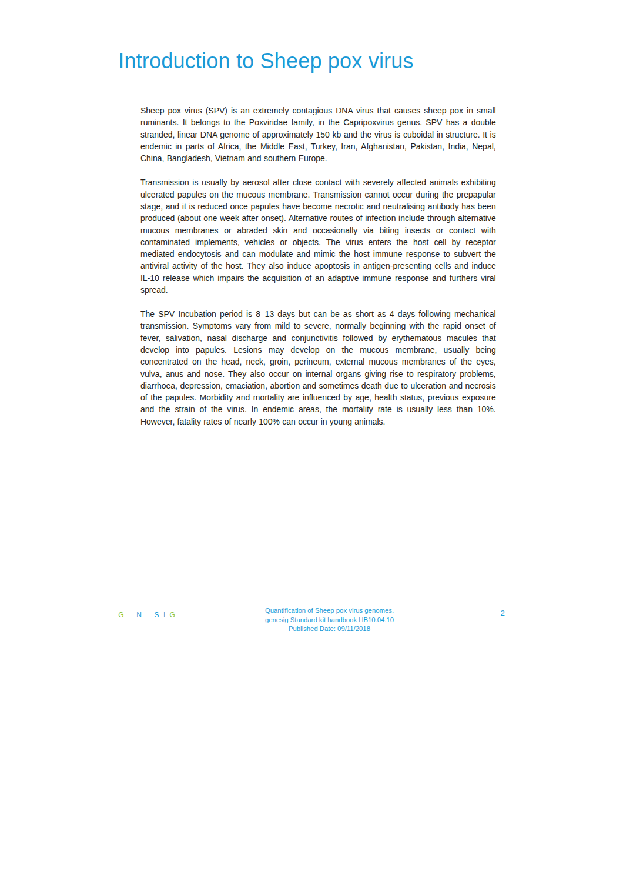Introduction to Sheep pox virus
Sheep pox virus (SPV) is an extremely contagious DNA virus that causes sheep pox in small ruminants. It belongs to the Poxviridae family, in the Capripoxvirus genus. SPV has a double stranded, linear DNA genome of approximately 150 kb and the virus is cuboidal in structure. It is endemic in parts of Africa, the Middle East, Turkey, Iran, Afghanistan, Pakistan, India, Nepal, China, Bangladesh, Vietnam and southern Europe.
Transmission is usually by aerosol after close contact with severely affected animals exhibiting ulcerated papules on the mucous membrane. Transmission cannot occur during the prepapular stage, and it is reduced once papules have become necrotic and neutralising antibody has been produced (about one week after onset). Alternative routes of infection include through alternative mucous membranes or abraded skin and occasionally via biting insects or contact with contaminated implements, vehicles or objects. The virus enters the host cell by receptor mediated endocytosis and can modulate and mimic the host immune response to subvert the antiviral activity of the host. They also induce apoptosis in antigen-presenting cells and induce IL-10 release which impairs the acquisition of an adaptive immune response and furthers viral spread.
The SPV Incubation period is 8–13 days but can be as short as 4 days following mechanical transmission. Symptoms vary from mild to severe, normally beginning with the rapid onset of fever, salivation, nasal discharge and conjunctivitis followed by erythematous macules that develop into papules. Lesions may develop on the mucous membrane, usually being concentrated on the head, neck, groin, perineum, external mucous membranes of the eyes, vulva, anus and nose. They also occur on internal organs giving rise to respiratory problems, diarrhoea, depression, emaciation, abortion and sometimes death due to ulceration and necrosis of the papules. Morbidity and mortality are influenced by age, health status, previous exposure and the strain of the virus. In endemic areas, the mortality rate is usually less than 10%. However, fatality rates of nearly 100% can occur in young animals.
G = N = S I G
Quantification of Sheep pox virus genomes.
genesig Standard kit handbook HB10.04.10
Published Date: 09/11/2018
2